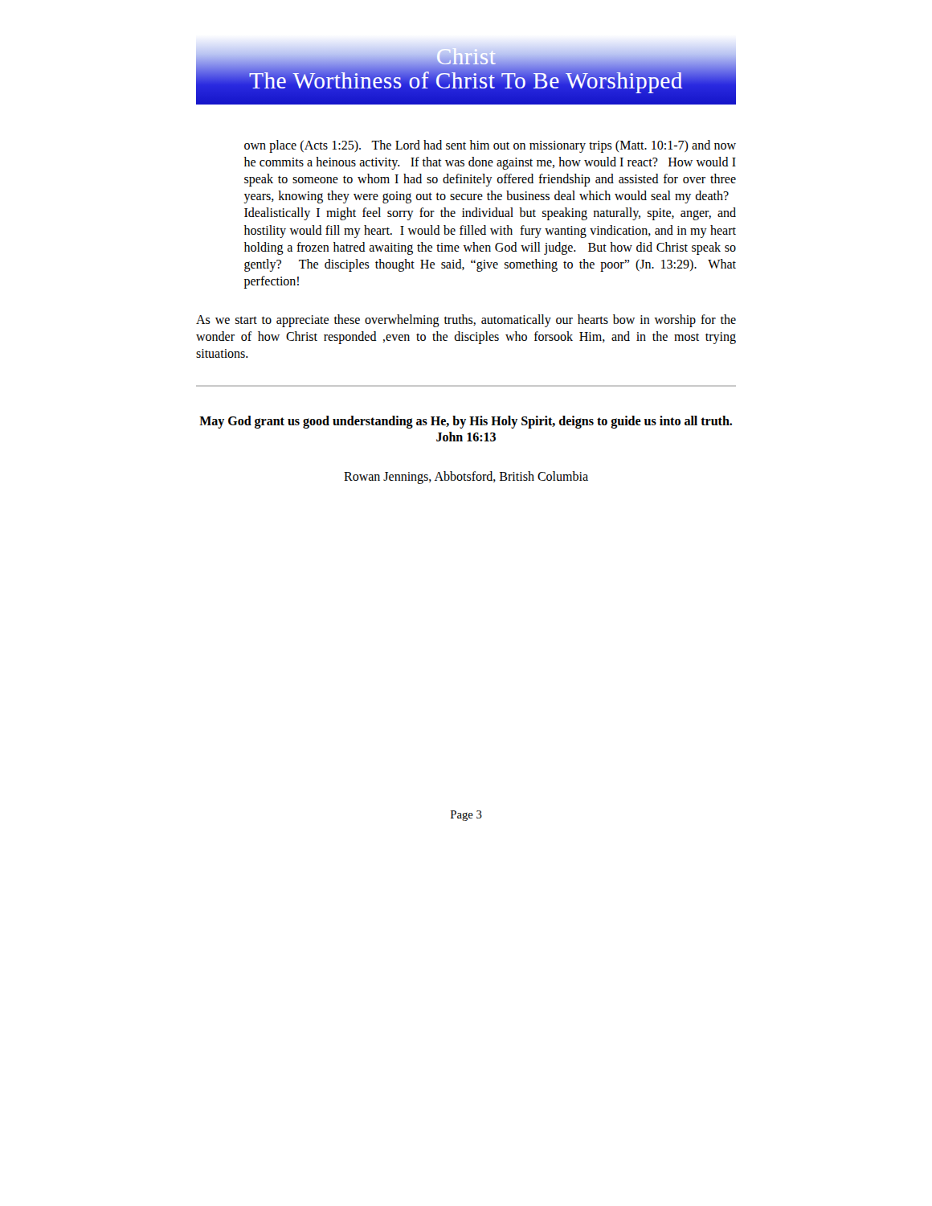Christ
The Worthiness of Christ To Be Worshipped
own place (Acts 1:25). The Lord had sent him out on missionary trips (Matt. 10:1-7) and now he commits a heinous activity. If that was done against me, how would I react? How would I speak to someone to whom I had so definitely offered friendship and assisted for over three years, knowing they were going out to secure the business deal which would seal my death? Idealistically I might feel sorry for the individual but speaking naturally, spite, anger, and hostility would fill my heart. I would be filled with fury wanting vindication, and in my heart holding a frozen hatred awaiting the time when God will judge. But how did Christ speak so gently? The disciples thought He said, “give something to the poor” (Jn. 13:29). What perfection!
As we start to appreciate these overwhelming truths, automatically our hearts bow in worship for the wonder of how Christ responded ,even to the disciples who forsook Him, and in the most trying situations.
May God grant us good understanding as He, by His Holy Spirit, deigns to guide us into all truth.
John 16:13
Rowan Jennings, Abbotsford, British Columbia
Page 3